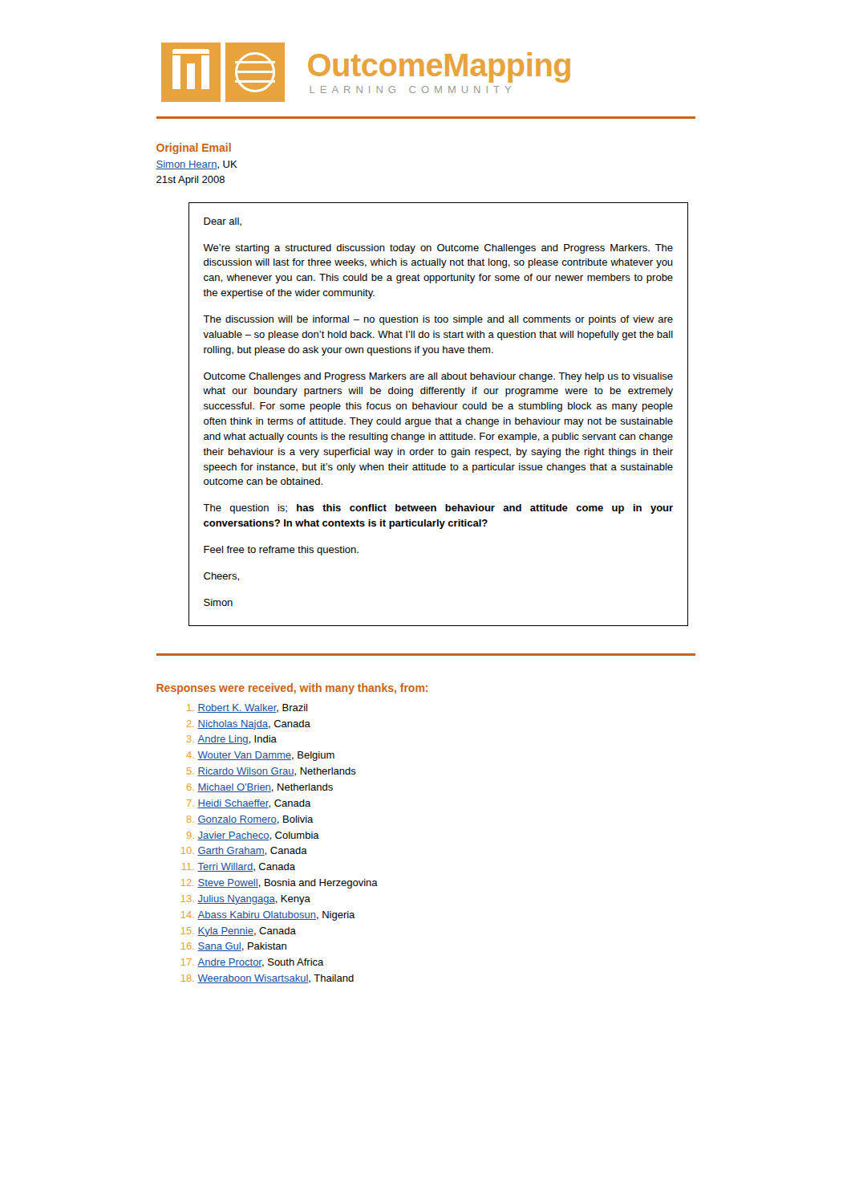OutcomeMapping
LEARNING COMMUNITY
Original Email
Simon Hearn, UK
21st April 2008
Dear all,
We’re starting a structured discussion today on Outcome Challenges and Progress Markers. The discussion will last for three weeks, which is actually not that long, so please contribute whatever you can, whenever you can. This could be a great opportunity for some of our newer members to probe the expertise of the wider community.
The discussion will be informal – no question is too simple and all comments or points of view are valuable – so please don’t hold back. What I’ll do is start with a question that will hopefully get the ball rolling, but please do ask your own questions if you have them.
Outcome Challenges and Progress Markers are all about behaviour change. They help us to visualise what our boundary partners will be doing differently if our programme were to be extremely successful. For some people this focus on behaviour could be a stumbling block as many people often think in terms of attitude. They could argue that a change in behaviour may not be sustainable and what actually counts is the resulting change in attitude. For example, a public servant can change their behaviour is a very superficial way in order to gain respect, by saying the right things in their speech for instance, but it’s only when their attitude to a particular issue changes that a sustainable outcome can be obtained.
The question is; has this conflict between behaviour and attitude come up in your conversations? In what contexts is it particularly critical?
Feel free to reframe this question.
Cheers,
Simon
Responses were received, with many thanks, from:
Robert K. Walker, Brazil
Nicholas Najda, Canada
Andre Ling, India
Wouter Van Damme, Belgium
Ricardo Wilson Grau, Netherlands
Michael O'Brien, Netherlands
Heidi Schaeffer, Canada
Gonzalo Romero, Bolivia
Javier Pacheco, Columbia
Garth Graham, Canada
Terri Willard, Canada
Steve Powell, Bosnia and Herzegovina
Julius Nyangaga, Kenya
Abass Kabiru Olatubosun, Nigeria
Kyla Pennie, Canada
Sana Gul, Pakistan
Andre Proctor, South Africa
Weeraboon Wisartsakul, Thailand